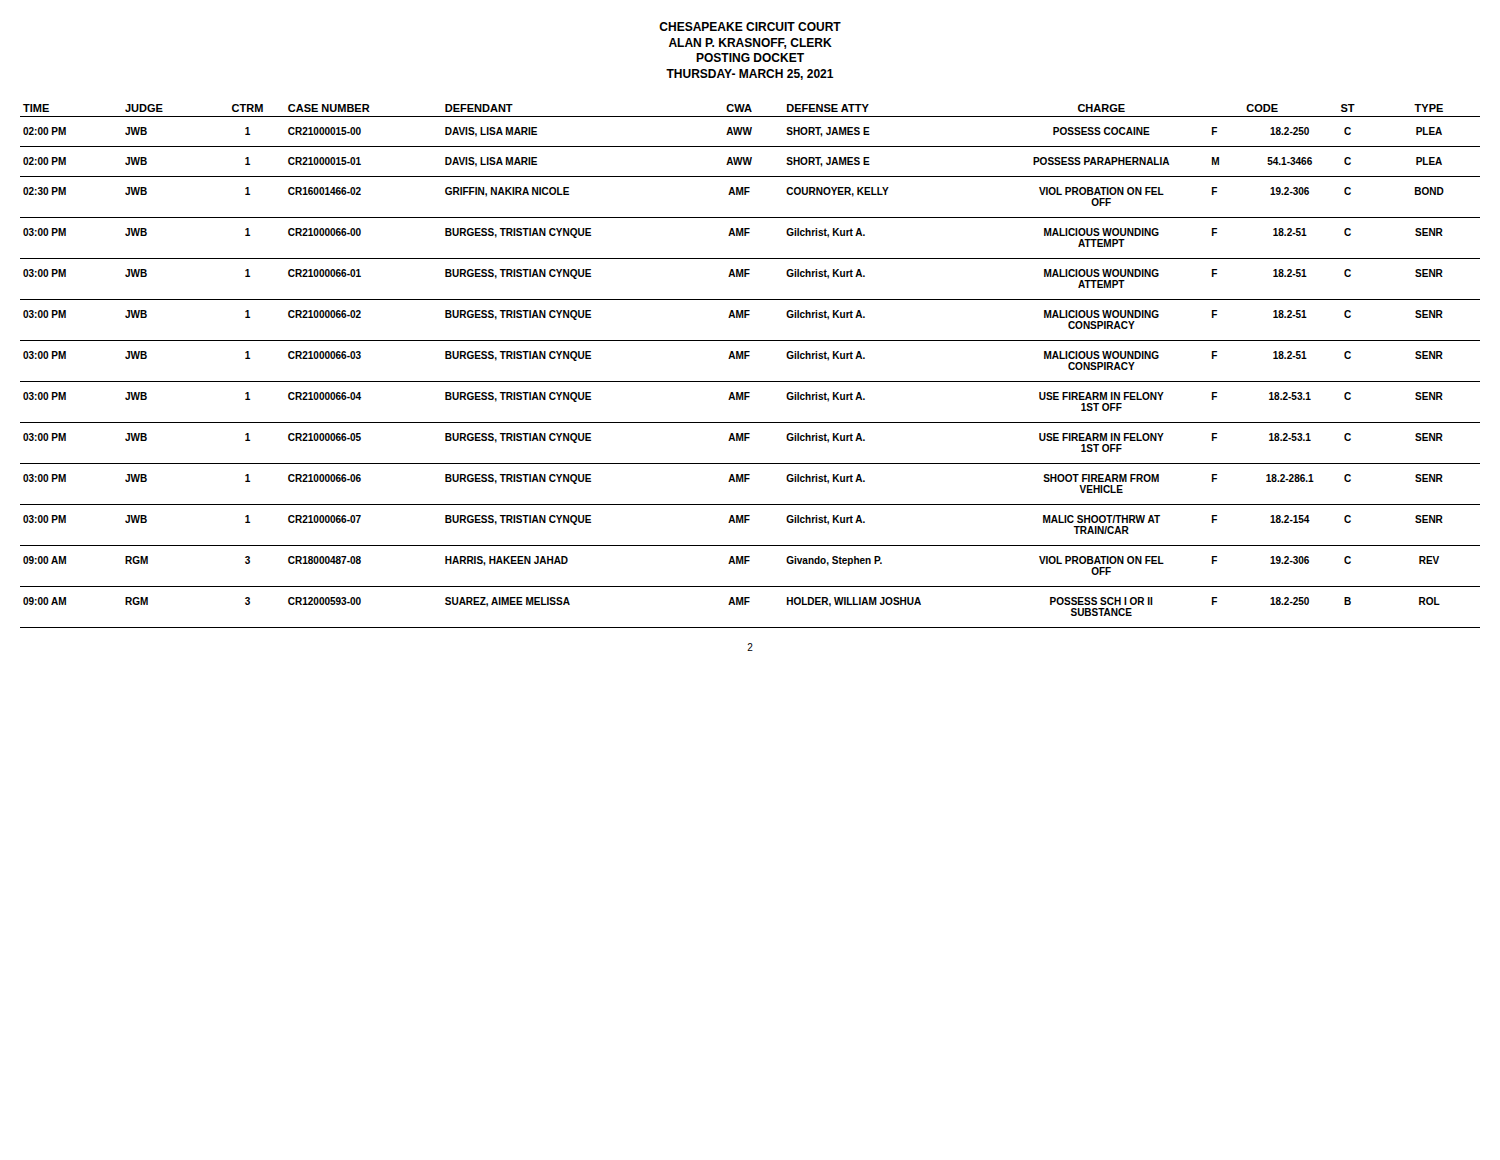CHESAPEAKE CIRCUIT COURT
ALAN P. KRASNOFF, CLERK
POSTING DOCKET
THURSDAY- MARCH 25, 2021
| TIME | JUDGE | CTRM | CASE NUMBER | DEFENDANT | CWA | DEFENSE ATTY | CHARGE | CODE | ST | TYPE |
| --- | --- | --- | --- | --- | --- | --- | --- | --- | --- | --- |
| 02:00 PM | JWB | 1 | CR21000015-00 | DAVIS, LISA MARIE | AWW | SHORT, JAMES E | POSSESS COCAINE | F | 18.2-250 | C | PLEA |
| 02:00 PM | JWB | 1 | CR21000015-01 | DAVIS, LISA MARIE | AWW | SHORT, JAMES E | POSSESS PARAPHERNALIA | M | 54.1-3466 | C | PLEA |
| 02:30 PM | JWB | 1 | CR16001466-02 | GRIFFIN, NAKIRA NICOLE | AMF | COURNOYER, KELLY | VIOL PROBATION ON FEL OFF | F | 19.2-306 | C | BOND |
| 03:00 PM | JWB | 1 | CR21000066-00 | BURGESS, TRISTIAN CYNQUE | AMF | Gilchrist, Kurt A. | MALICIOUS WOUNDING ATTEMPT | F | 18.2-51 | C | SENR |
| 03:00 PM | JWB | 1 | CR21000066-01 | BURGESS, TRISTIAN CYNQUE | AMF | Gilchrist, Kurt A. | MALICIOUS WOUNDING ATTEMPT | F | 18.2-51 | C | SENR |
| 03:00 PM | JWB | 1 | CR21000066-02 | BURGESS, TRISTIAN CYNQUE | AMF | Gilchrist, Kurt A. | MALICIOUS WOUNDING CONSPIRACY | F | 18.2-51 | C | SENR |
| 03:00 PM | JWB | 1 | CR21000066-03 | BURGESS, TRISTIAN CYNQUE | AMF | Gilchrist, Kurt A. | MALICIOUS WOUNDING CONSPIRACY | F | 18.2-51 | C | SENR |
| 03:00 PM | JWB | 1 | CR21000066-04 | BURGESS, TRISTIAN CYNQUE | AMF | Gilchrist, Kurt A. | USE FIREARM IN FELONY 1ST OFF | F | 18.2-53.1 | C | SENR |
| 03:00 PM | JWB | 1 | CR21000066-05 | BURGESS, TRISTIAN CYNQUE | AMF | Gilchrist, Kurt A. | USE FIREARM IN FELONY 1ST OFF | F | 18.2-53.1 | C | SENR |
| 03:00 PM | JWB | 1 | CR21000066-06 | BURGESS, TRISTIAN CYNQUE | AMF | Gilchrist, Kurt A. | SHOOT FIREARM FROM VEHICLE | F | 18.2-286.1 | C | SENR |
| 03:00 PM | JWB | 1 | CR21000066-07 | BURGESS, TRISTIAN CYNQUE | AMF | Gilchrist, Kurt A. | MALIC SHOOT/THRW AT TRAIN/CAR | F | 18.2-154 | C | SENR |
| 09:00 AM | RGM | 3 | CR18000487-08 | HARRIS, HAKEEN JAHAD | AMF | Givando, Stephen P. | VIOL PROBATION ON FEL OFF | F | 19.2-306 | C | REV |
| 09:00 AM | RGM | 3 | CR12000593-00 | SUAREZ, AIMEE MELISSA | AMF | HOLDER, WILLIAM JOSHUA | POSSESS SCH I OR II SUBSTANCE | F | 18.2-250 | B | ROL |
2